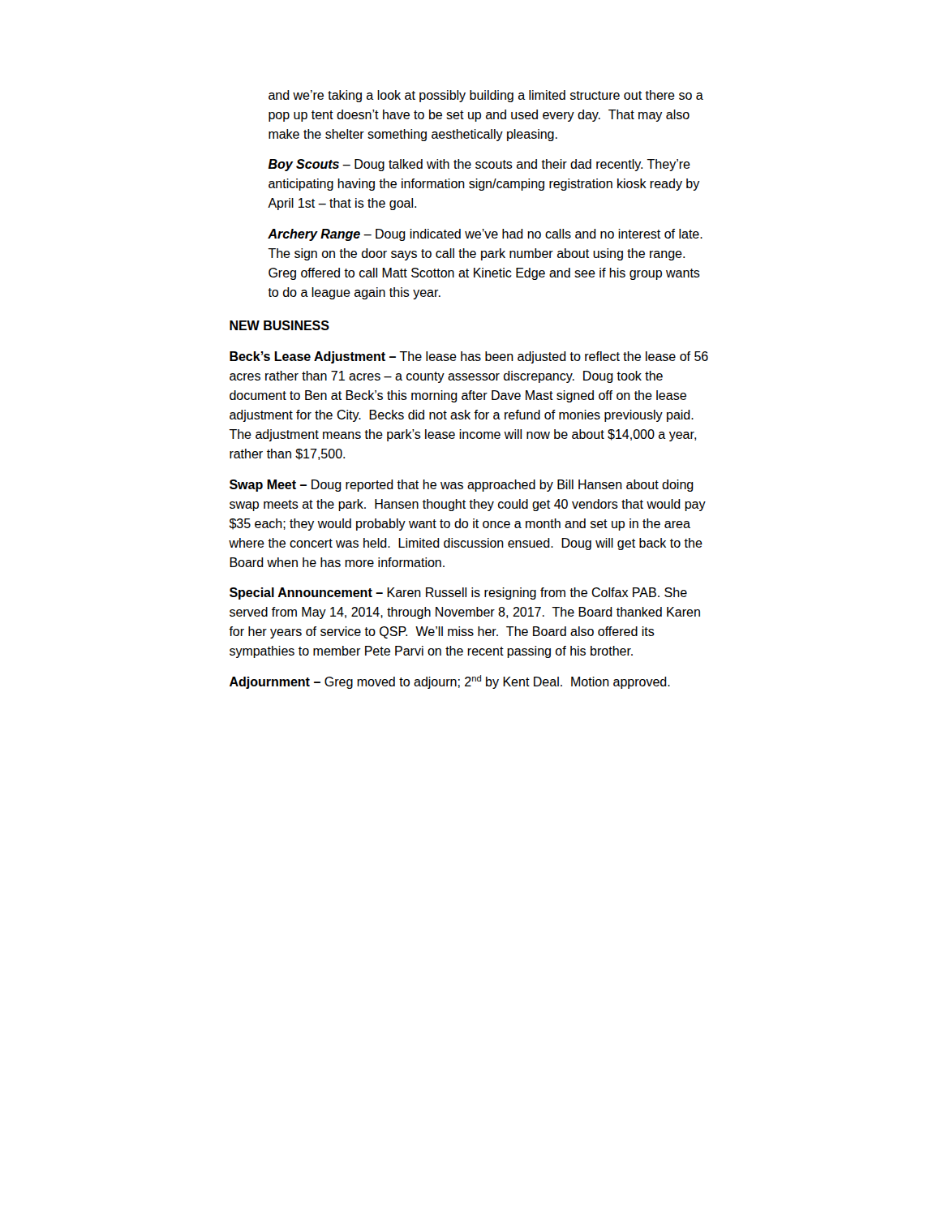and we’re taking a look at possibly building a limited structure out there so a pop up tent doesn’t have to be set up and used every day. That may also make the shelter something aesthetically pleasing.
Boy Scouts – Doug talked with the scouts and their dad recently. They’re anticipating having the information sign/camping registration kiosk ready by April 1st – that is the goal.
Archery Range – Doug indicated we’ve had no calls and no interest of late. The sign on the door says to call the park number about using the range. Greg offered to call Matt Scotton at Kinetic Edge and see if his group wants to do a league again this year.
NEW BUSINESS
Beck’s Lease Adjustment – The lease has been adjusted to reflect the lease of 56 acres rather than 71 acres – a county assessor discrepancy. Doug took the document to Ben at Beck’s this morning after Dave Mast signed off on the lease adjustment for the City. Becks did not ask for a refund of monies previously paid. The adjustment means the park’s lease income will now be about $14,000 a year, rather than $17,500.
Swap Meet – Doug reported that he was approached by Bill Hansen about doing swap meets at the park. Hansen thought they could get 40 vendors that would pay $35 each; they would probably want to do it once a month and set up in the area where the concert was held. Limited discussion ensued. Doug will get back to the Board when he has more information.
Special Announcement – Karen Russell is resigning from the Colfax PAB. She served from May 14, 2014, through November 8, 2017. The Board thanked Karen for her years of service to QSP. We’ll miss her. The Board also offered its sympathies to member Pete Parvi on the recent passing of his brother.
Adjournment – Greg moved to adjourn; 2nd by Kent Deal. Motion approved.